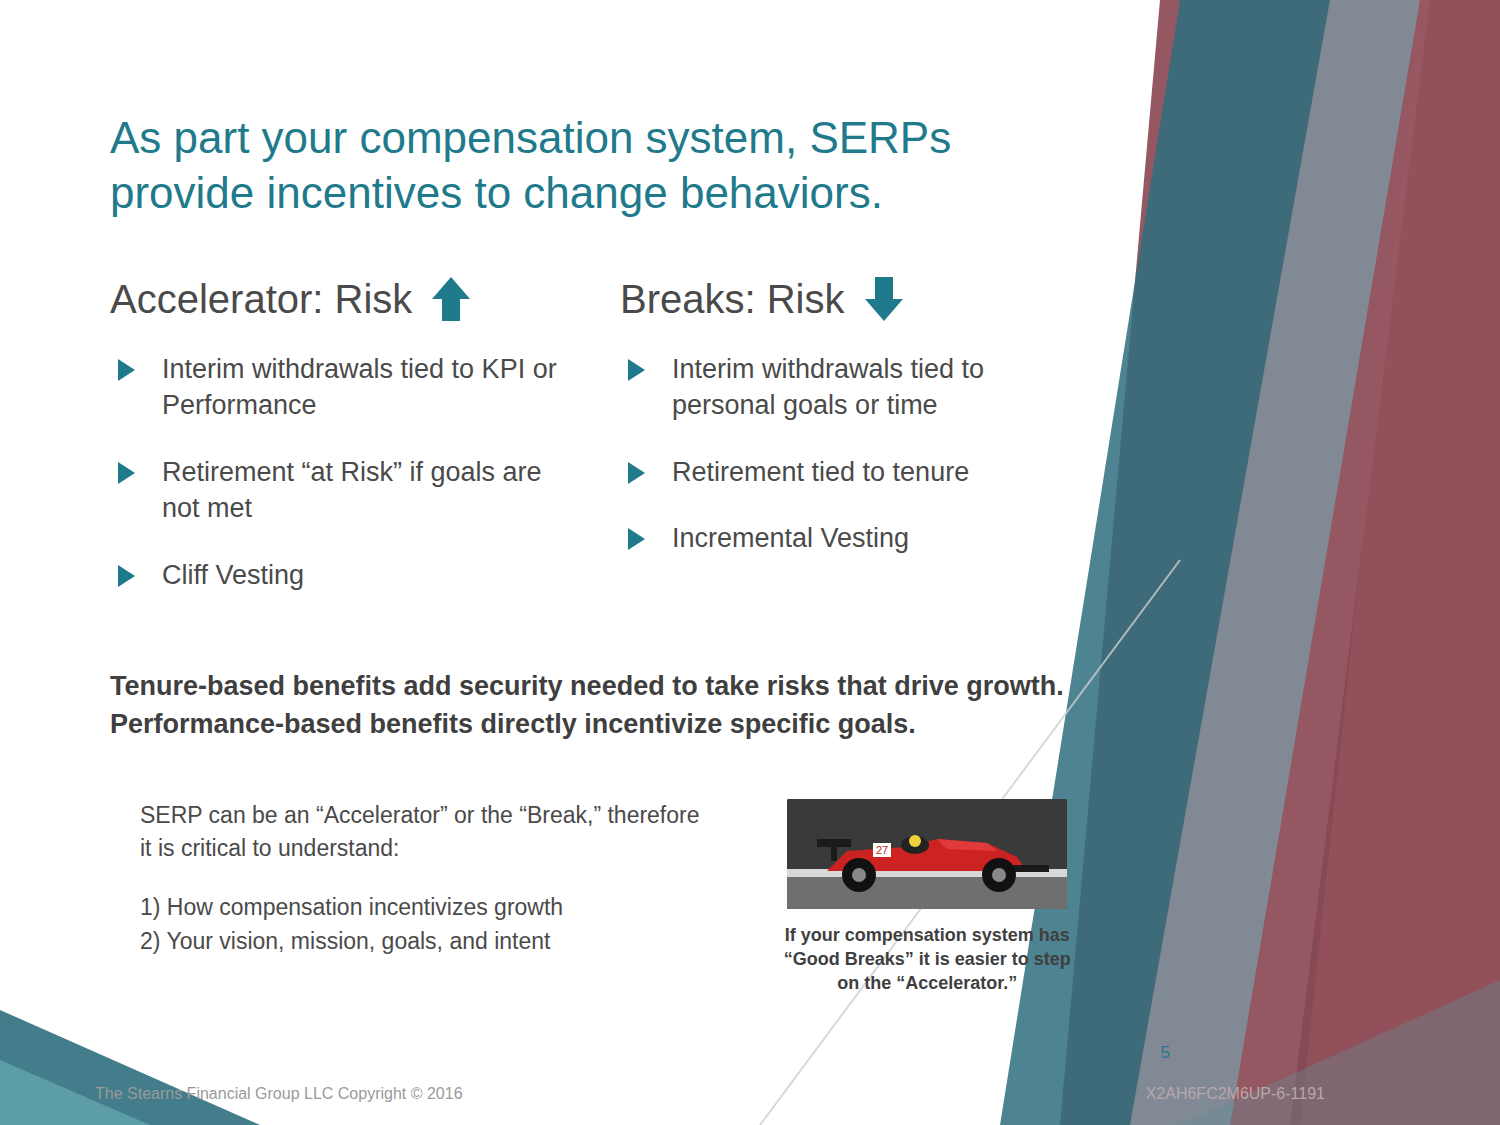As part your compensation system, SERPs provide incentives to change behaviors.
Accelerator: Risk
Interim withdrawals tied to KPI or Performance
Retirement “at Risk” if goals are not met
Cliff Vesting
Breaks: Risk
Interim withdrawals tied to personal goals or time
Retirement tied to tenure
Incremental Vesting
Tenure-based benefits add security needed to take risks that drive growth. Performance-based benefits directly incentivize specific goals.
SERP can be an “Accelerator” or the “Break,” therefore it is critical to understand:
1) How compensation incentivizes growth
2) Your vision, mission, goals, and intent
27
If your compensation system has “Good Breaks” it is easier to step on the “Accelerator.”
5
The Stearns Financial Group LLC Copyright © 2016
X2AH6FC2M6UP-6-1191